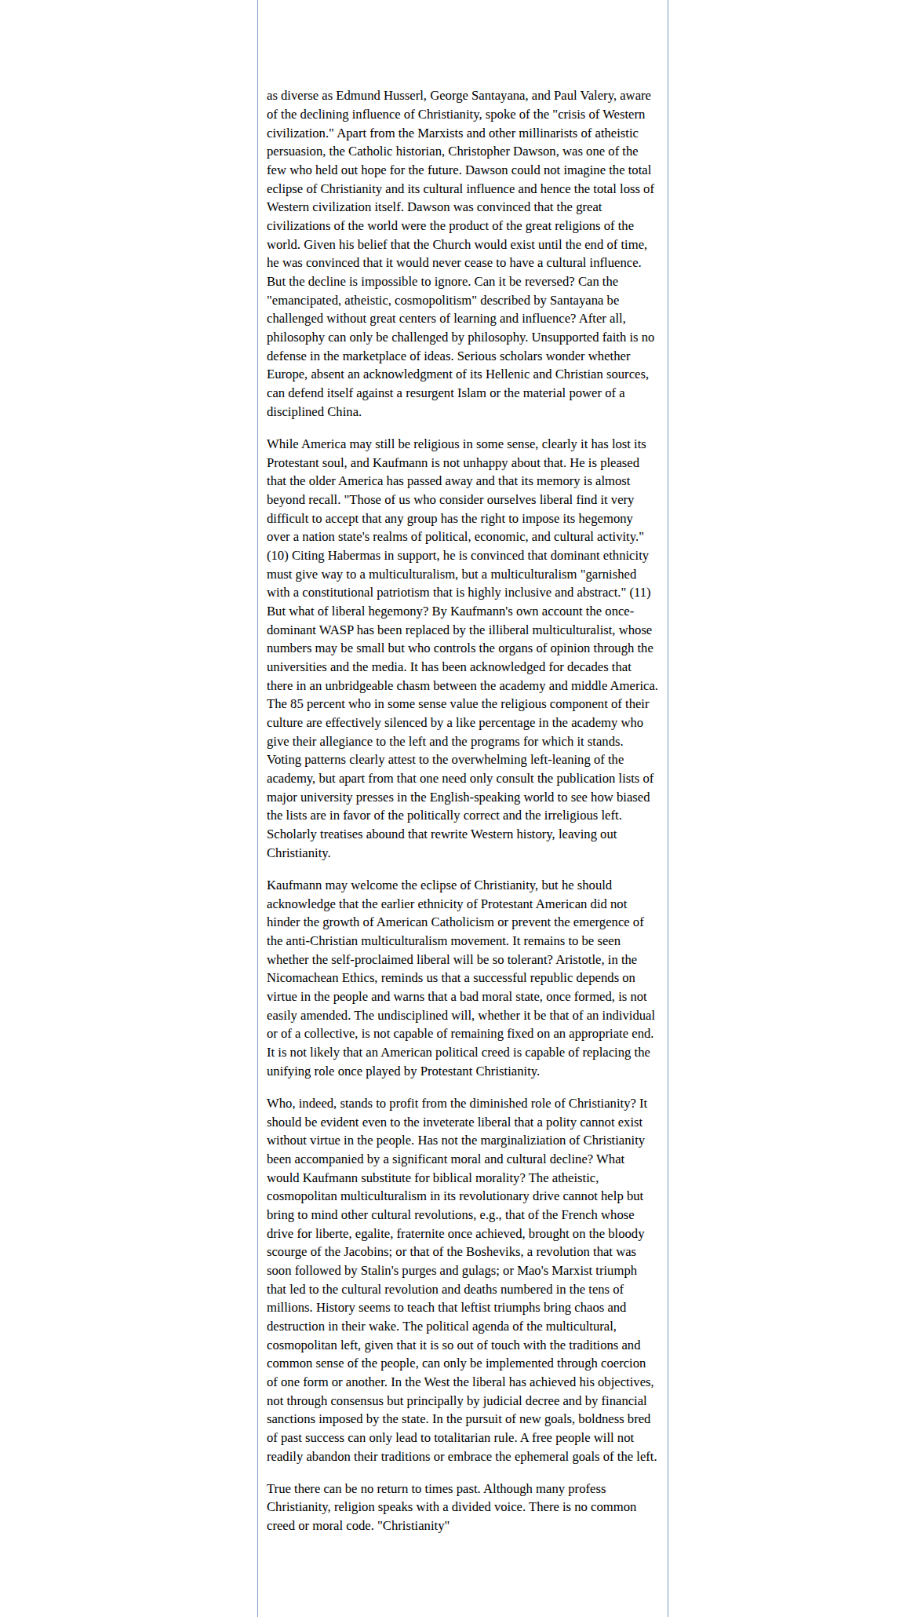as diverse as Edmund Husserl, George Santayana, and Paul Valery, aware of the declining influence of Christianity, spoke of the "crisis of Western civilization." Apart from the Marxists and other millinarists of atheistic persuasion, the Catholic historian, Christopher Dawson, was one of the few who held out hope for the future. Dawson could not imagine the total eclipse of Christianity and its cultural influence and hence the total loss of Western civilization itself. Dawson was convinced that the great civilizations of the world were the product of the great religions of the world. Given his belief that the Church would exist until the end of time, he was convinced that it would never cease to have a cultural influence. But the decline is impossible to ignore. Can it be reversed? Can the "emancipated, atheistic, cosmopolitism" described by Santayana be challenged without great centers of learning and influence? After all, philosophy can only be challenged by philosophy. Unsupported faith is no defense in the marketplace of ideas. Serious scholars wonder whether Europe, absent an acknowledgment of its Hellenic and Christian sources, can defend itself against a resurgent Islam or the material power of a disciplined China.
While America may still be religious in some sense, clearly it has lost its Protestant soul, and Kaufmann is not unhappy about that. He is pleased that the older America has passed away and that its memory is almost beyond recall. "Those of us who consider ourselves liberal find it very difficult to accept that any group has the right to impose its hegemony over a nation state's realms of political, economic, and cultural activity." (10) Citing Habermas in support, he is convinced that dominant ethnicity must give way to a multiculturalism, but a multiculturalism "garnished with a constitutional patriotism that is highly inclusive and abstract." (11) But what of liberal hegemony? By Kaufmann's own account the once-dominant WASP has been replaced by the illiberal multiculturalist, whose numbers may be small but who controls the organs of opinion through the universities and the media. It has been acknowledged for decades that there in an unbridgeable chasm between the academy and middle America. The 85 percent who in some sense value the religious component of their culture are effectively silenced by a like percentage in the academy who give their allegiance to the left and the programs for which it stands. Voting patterns clearly attest to the overwhelming left-leaning of the academy, but apart from that one need only consult the publication lists of major university presses in the English-speaking world to see how biased the lists are in favor of the politically correct and the irreligious left. Scholarly treatises abound that rewrite Western history, leaving out Christianity.
Kaufmann may welcome the eclipse of Christianity, but he should acknowledge that the earlier ethnicity of Protestant American did not hinder the growth of American Catholicism or prevent the emergence of the anti-Christian multiculturalism movement. It remains to be seen whether the self-proclaimed liberal will be so tolerant? Aristotle, in the Nicomachean Ethics, reminds us that a successful republic depends on virtue in the people and warns that a bad moral state, once formed, is not easily amended. The undisciplined will, whether it be that of an individual or of a collective, is not capable of remaining fixed on an appropriate end. It is not likely that an American political creed is capable of replacing the unifying role once played by Protestant Christianity.
Who, indeed, stands to profit from the diminished role of Christianity? It should be evident even to the inveterate liberal that a polity cannot exist without virtue in the people. Has not the marginaliziation of Christianity been accompanied by a significant moral and cultural decline? What would Kaufmann substitute for biblical morality? The atheistic, cosmopolitan multiculturalism in its revolutionary drive cannot help but bring to mind other cultural revolutions, e.g., that of the French whose drive for liberte, egalite, fraternite once achieved, brought on the bloody scourge of the Jacobins; or that of the Bosheviks, a revolution that was soon followed by Stalin's purges and gulags; or Mao's Marxist triumph that led to the cultural revolution and deaths numbered in the tens of millions. History seems to teach that leftist triumphs bring chaos and destruction in their wake. The political agenda of the multicultural, cosmopolitan left, given that it is so out of touch with the traditions and common sense of the people, can only be implemented through coercion of one form or another. In the West the liberal has achieved his objectives, not through consensus but principally by judicial decree and by financial sanctions imposed by the state. In the pursuit of new goals, boldness bred of past success can only lead to totalitarian rule. A free people will not readily abandon their traditions or embrace the ephemeral goals of the left.
True there can be no return to times past. Although many profess Christianity, religion speaks with a divided voice. There is no common creed or moral code. "Christianity"